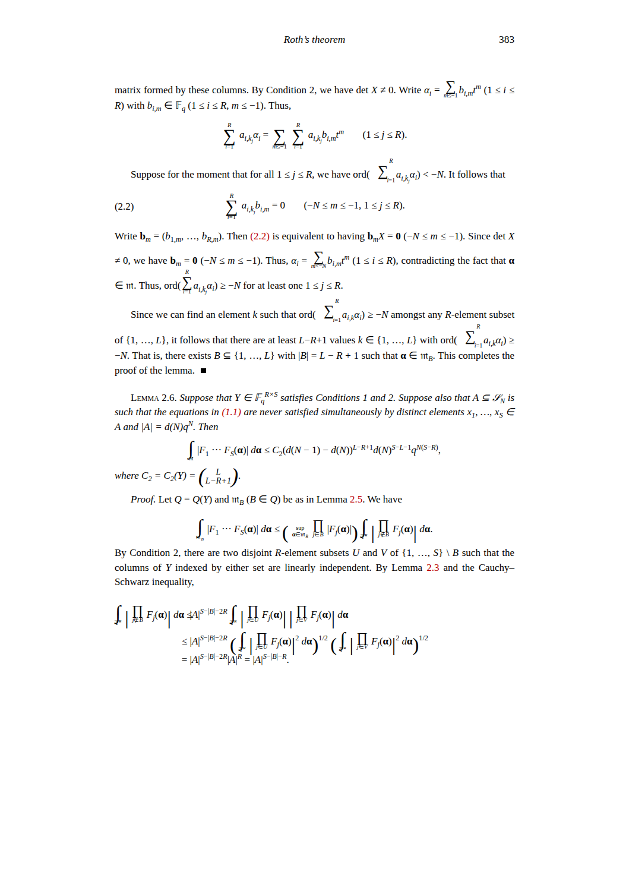Roth’s theorem 383
matrix formed by these columns. By Condition 2, we have det X ≠ 0. Write αi = ∑m≤−1 bi,mtm (1 ≤ i ≤ R) with bi,m ∈ 𝔽q (1 ≤ i ≤ R, m ≤ −1). Thus,
R∑i=1 ai,kjαi = ∑m≤−1 R∑i=1 ai,kjbi,mtm (1 ≤ j ≤ R).
Suppose for the moment that for all 1 ≤ j ≤ R, we have ord(R∑i=1 ai,kjαi) < −N. It follows that
(2.2) R∑i=1 ai,kjbi,m = 0 (−N ≤ m ≤ −1, 1 ≤ j ≤ R).
Write bm = (b1,m, …, bR,m). Then (2.2) is equivalent to having bmX = 0 (−N ≤ m ≤ −1). Since det X ≠ 0, we have bm = 0 (−N ≤ m ≤ −1). Thus, αi = ∑m<−N bi,mtm (1 ≤ i ≤ R), contradicting the fact that α ∈ 𝔪. Thus, ord(R∑i=1 ai,kjαi) ≥ −N for at least one 1 ≤ j ≤ R.
Since we can find an element k such that ord(R∑i=1 ai,kαi) ≥ −N amongst any R-element subset of {1, …, L}, it follows that there are at least L−R+1 values k ∈ {1, …, L} with ord(R∑i=1 ai,kαi) ≥ −N. That is, there exists B ⊆ {1, …, L} with |B| = L − R + 1 such that α ∈ 𝔪B. This completes the proof of the lemma.
Lemma 2.6. Suppose that Y ∈ 𝔽qR×S satisfies Conditions 1 and 2. Suppose also that A ⊆ 𝒮N is such that the equations in (1.1) are never satisfied simultaneously by distinct elements x1, …, xS ∈ A and |A| = d(N)qN. Then
∫𝔪 |F1 ··· FS(α)| dα ≤ C2(d(N − 1) − d(N))L−R+1d(N)S−L−1qN(S−R),
where C2 = C2(Y) = (LL−R+1).
Proof. Let Q = Q(Y) and 𝔪B (B ∈ Q) be as in Lemma 2.5. We have
∫𝔪B |F1 ··· FS(α)| dα ≤ ( sup α∈𝔪B ∏j∈B |Fj(α)|) ∫𝕋R | ∏j∉B Fj(α)| dα.
By Condition 2, there are two disjoint R-element subsets U and V of {1, …, S} \ B such that the columns of Y indexed by either set are linearly independent. By Lemma 2.3 and the Cauchy–Schwarz inequality,
∫𝕋R | ∏j∉B Fj(α)| dα ≤ |A|S−|B|−2R ∫𝕋R | ∏j∈U Fj(α)| | ∏j∈V Fj(α)| dα
≤ |A|S−|B|−2R ( ∫𝕋R | ∏j∈U Fj(α)|2 dα)1/2 ( ∫𝕋R | ∏j∈V Fj(α)|2 dα)1/2
= |A|S−|B|−2R|A|R = |A|S−|B|−R.